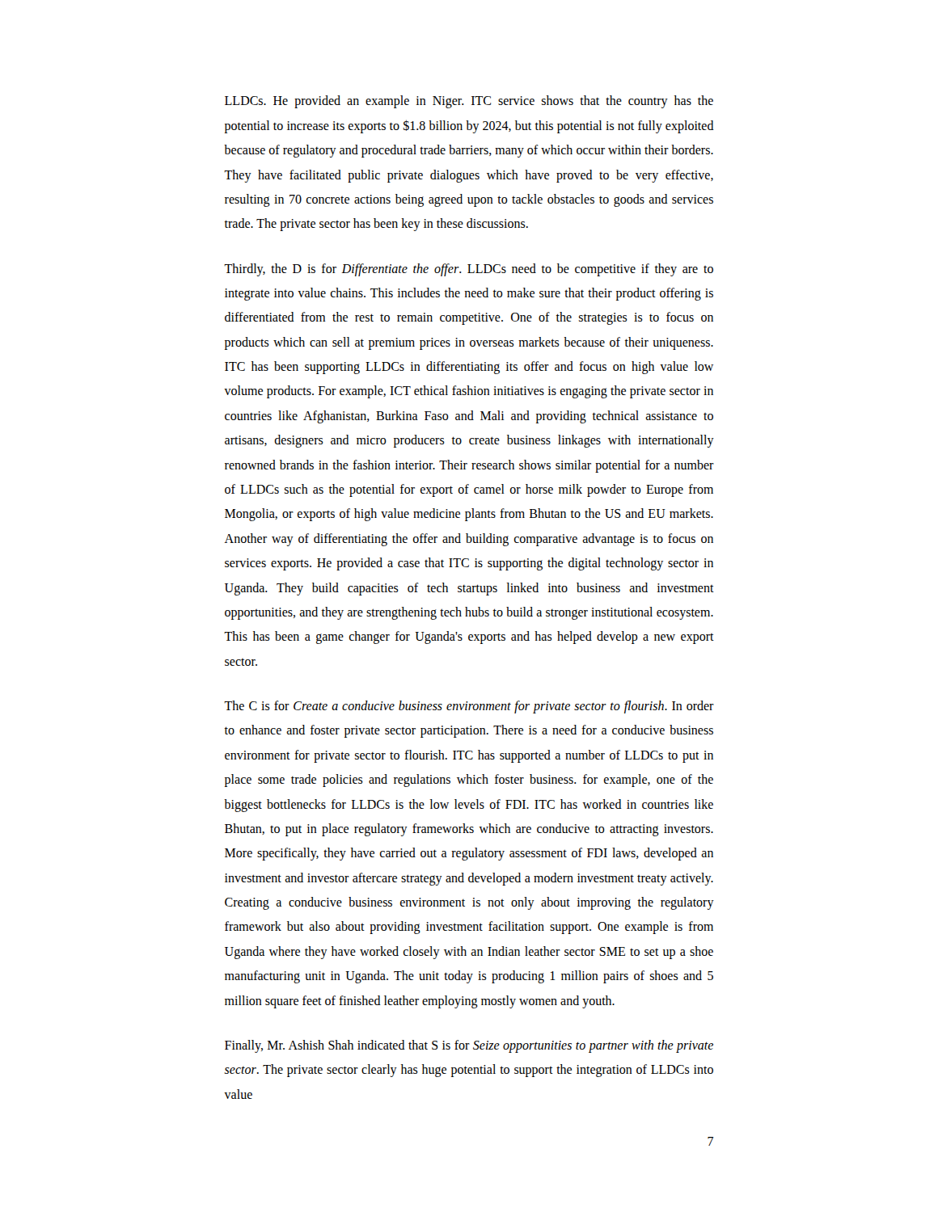LLDCs. He provided an example in Niger. ITC service shows that the country has the potential to increase its exports to $1.8 billion by 2024, but this potential is not fully exploited because of regulatory and procedural trade barriers, many of which occur within their borders. They have facilitated public private dialogues which have proved to be very effective, resulting in 70 concrete actions being agreed upon to tackle obstacles to goods and services trade. The private sector has been key in these discussions.
Thirdly, the D is for Differentiate the offer. LLDCs need to be competitive if they are to integrate into value chains. This includes the need to make sure that their product offering is differentiated from the rest to remain competitive. One of the strategies is to focus on products which can sell at premium prices in overseas markets because of their uniqueness. ITC has been supporting LLDCs in differentiating its offer and focus on high value low volume products. For example, ICT ethical fashion initiatives is engaging the private sector in countries like Afghanistan, Burkina Faso and Mali and providing technical assistance to artisans, designers and micro producers to create business linkages with internationally renowned brands in the fashion interior. Their research shows similar potential for a number of LLDCs such as the potential for export of camel or horse milk powder to Europe from Mongolia, or exports of high value medicine plants from Bhutan to the US and EU markets. Another way of differentiating the offer and building comparative advantage is to focus on services exports. He provided a case that ITC is supporting the digital technology sector in Uganda. They build capacities of tech startups linked into business and investment opportunities, and they are strengthening tech hubs to build a stronger institutional ecosystem. This has been a game changer for Uganda's exports and has helped develop a new export sector.
The C is for Create a conducive business environment for private sector to flourish. In order to enhance and foster private sector participation. There is a need for a conducive business environment for private sector to flourish. ITC has supported a number of LLDCs to put in place some trade policies and regulations which foster business. for example, one of the biggest bottlenecks for LLDCs is the low levels of FDI. ITC has worked in countries like Bhutan, to put in place regulatory frameworks which are conducive to attracting investors. More specifically, they have carried out a regulatory assessment of FDI laws, developed an investment and investor aftercare strategy and developed a modern investment treaty actively. Creating a conducive business environment is not only about improving the regulatory framework but also about providing investment facilitation support. One example is from Uganda where they have worked closely with an Indian leather sector SME to set up a shoe manufacturing unit in Uganda. The unit today is producing 1 million pairs of shoes and 5 million square feet of finished leather employing mostly women and youth.
Finally, Mr. Ashish Shah indicated that S is for Seize opportunities to partner with the private sector. The private sector clearly has huge potential to support the integration of LLDCs into value
7